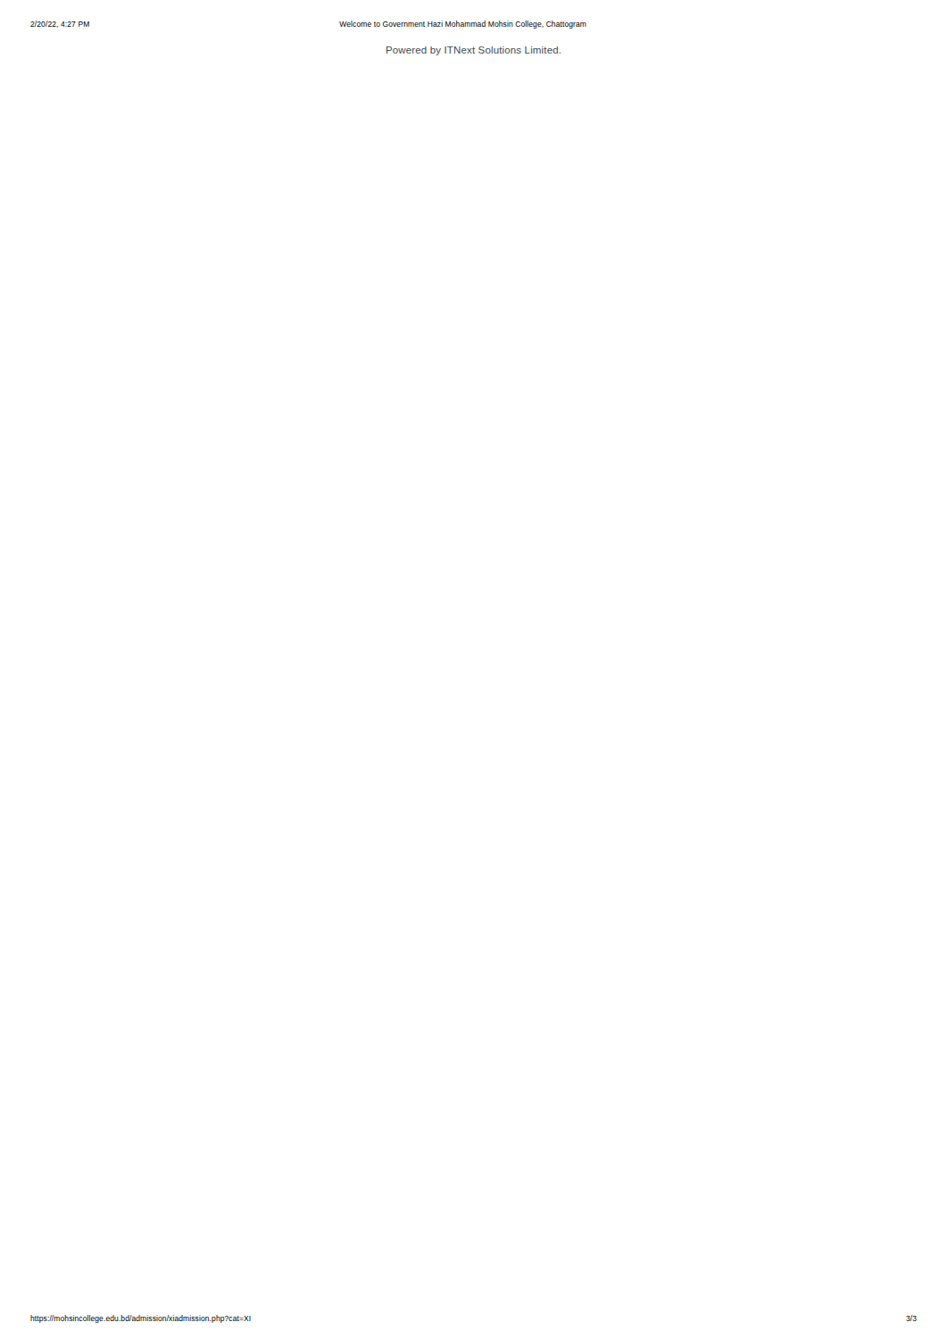2/20/22, 4:27 PM
Welcome to Government Hazi Mohammad Mohsin College, Chattogram
Powered by ITNext Solutions Limited.
https://mohsincollege.edu.bd/admission/xiadmission.php?cat=XI
3/3